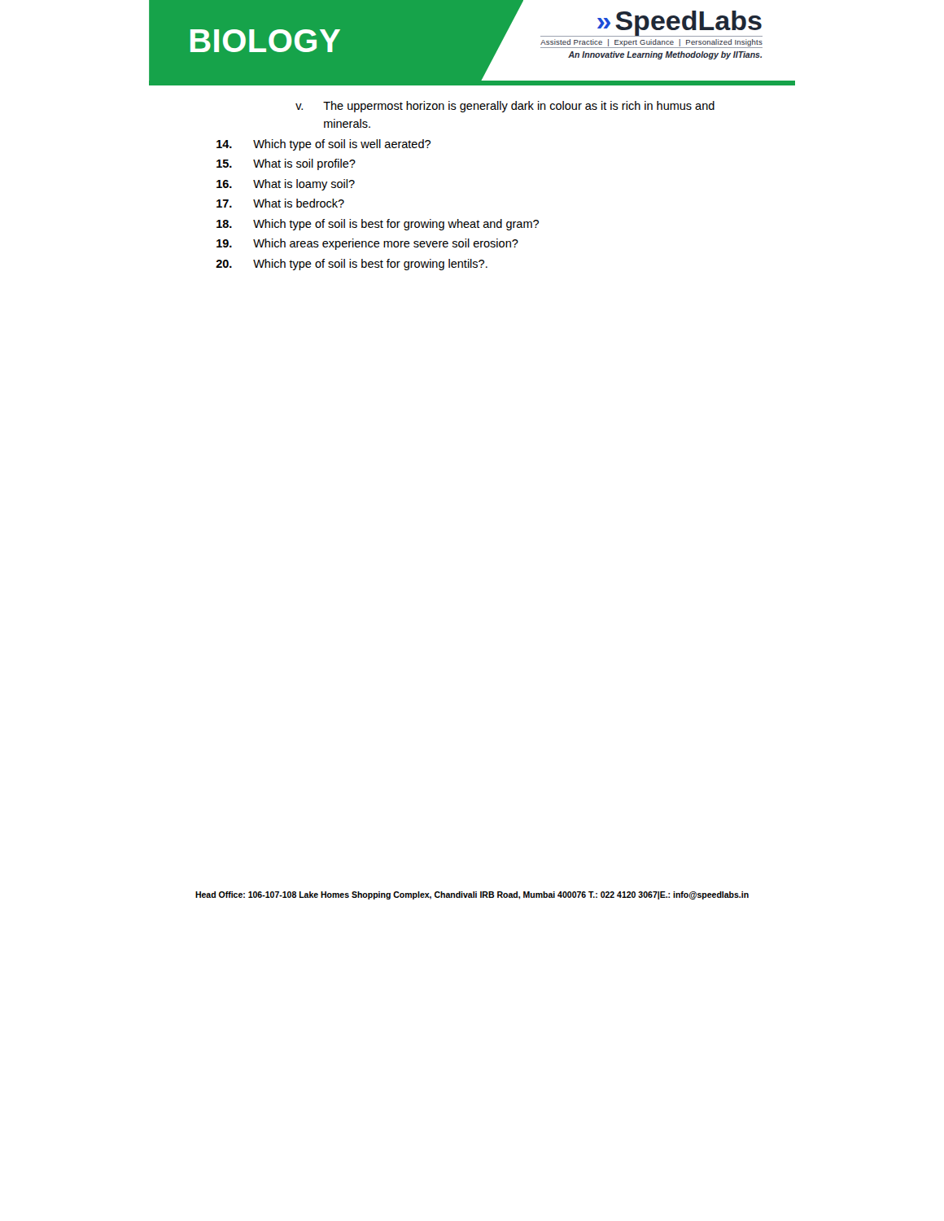BIOLOGY
» Speed Labs
Assisted Practice | Expert Guidance | Personalized Insights
An Innovative Learning Methodology by IITians.
v.
The uppermost horizon is generally dark in colour as it is rich in humus and minerals.
14. Which type of soil is well aerated?
15. What is soil profile?
16. What is loamy soil?
17. What is bedrock?
18. Which type of soil is best for growing wheat and gram?
19. Which areas experience more severe soil erosion?
20. Which type of soil is best for growing lentils?.
Head Office: 106-107-108 Lake Homes Shopping Complex, Chandivali IRB Road, Mumbai 400076 T.: 022 4120 3067|E.: info@speedlabs.in